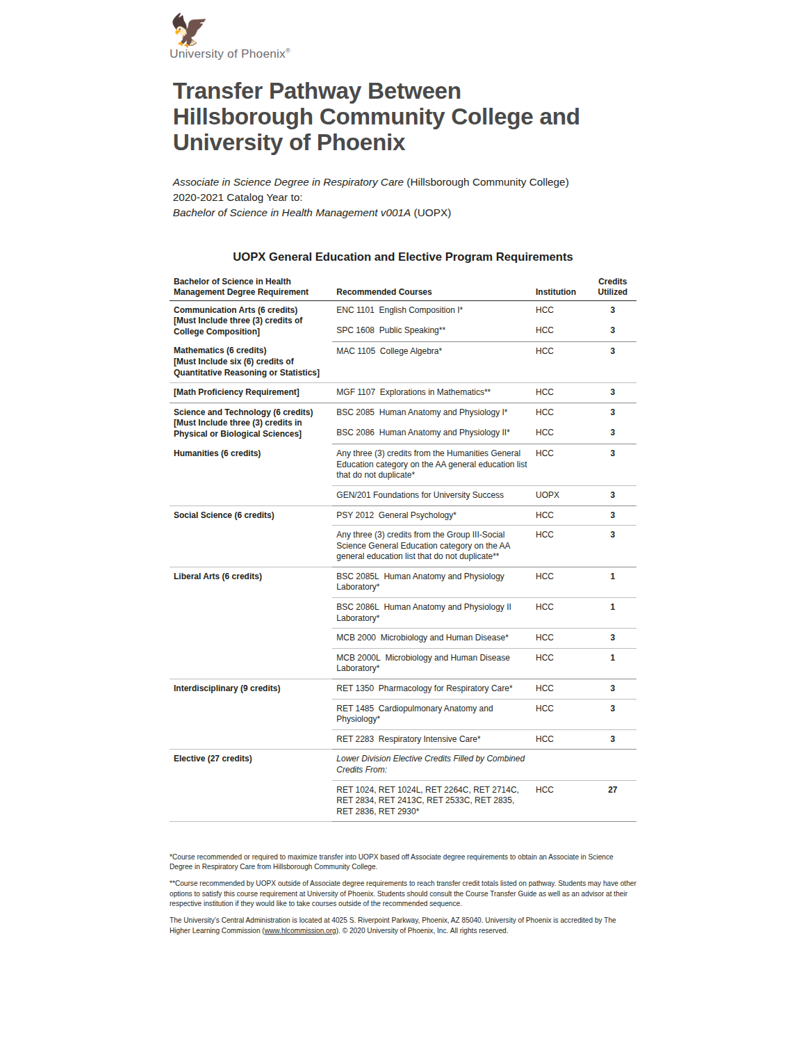🦅
University of Phoenix®
Transfer Pathway Between
Hillsborough Community College and
University of Phoenix
Associate in Science Degree in Respiratory Care (Hillsborough Community College)
2020-2021 Catalog Year to:
Bachelor of Science in Health Management v001A (UOPX)
UOPX General Education and Elective Program Requirements
| Bachelor of Science in Health Management Degree Requirement | Recommended Courses | Institution | Credits Utilized |
| --- | --- | --- | --- |
| Communication Arts (6 credits) [Must Include three (3) credits of College Composition] | ENC 1101 English Composition I* | HCC | 3 |
| SPC 1608 Public Speaking** | HCC | 3 |
| Mathematics (6 credits) [Must Include six (6) credits of Quantitative Reasoning or Statistics] | MAC 1105 College Algebra* | HCC | 3 |
| [Math Proficiency Requirement] | MGF 1107 Explorations in Mathematics** | HCC | 3 |
| Science and Technology (6 credits) [Must Include three (3) credits in Physical or Biological Sciences] | BSC 2085 Human Anatomy and Physiology I* | HCC | 3 |
| BSC 2086 Human Anatomy and Physiology II* | HCC | 3 |
| Humanities (6 credits) | Any three (3) credits from the Humanities General Education category on the AA general education list that do not duplicate* | HCC | 3 |
| GEN/201 Foundations for University Success | UOPX | 3 |
| Social Science (6 credits) | PSY 2012 General Psychology* | HCC | 3 |
| Any three (3) credits from the Group III-Social Science General Education category on the AA general education list that do not duplicate** | HCC | 3 |
| Liberal Arts (6 credits) | BSC 2085L Human Anatomy and Physiology Laboratory* | HCC | 1 |
| BSC 2086L Human Anatomy and Physiology II Laboratory* | HCC | 1 |
| MCB 2000 Microbiology and Human Disease* | HCC | 3 |
| MCB 2000L Microbiology and Human Disease Laboratory* | HCC | 1 |
| Interdisciplinary (9 credits) | RET 1350 Pharmacology for Respiratory Care* | HCC | 3 |
| RET 1485 Cardiopulmonary Anatomy and Physiology* | HCC | 3 |
| RET 2283 Respiratory Intensive Care* | HCC | 3 |
| Elective (27 credits) | Lower Division Elective Credits Filled by Combined Credits From: | | |
| RET 1024, RET 1024L, RET 2264C, RET 2714C, RET 2834, RET 2413C, RET 2533C, RET 2835, RET 2836, RET 2930* | HCC | 27 |
*Course recommended or required to maximize transfer into UOPX based off Associate degree requirements to obtain an Associate in Science Degree in Respiratory Care from Hillsborough Community College.
**Course recommended by UOPX outside of Associate degree requirements to reach transfer credit totals listed on pathway. Students may have other options to satisfy this course requirement at University of Phoenix. Students should consult the Course Transfer Guide as well as an advisor at their respective institution if they would like to take courses outside of the recommended sequence.
The University’s Central Administration is located at 4025 S. Riverpoint Parkway, Phoenix, AZ 85040. University of Phoenix is accredited by The Higher Learning Commission (www.hlcommission.org). © 2020 University of Phoenix, Inc. All rights reserved.